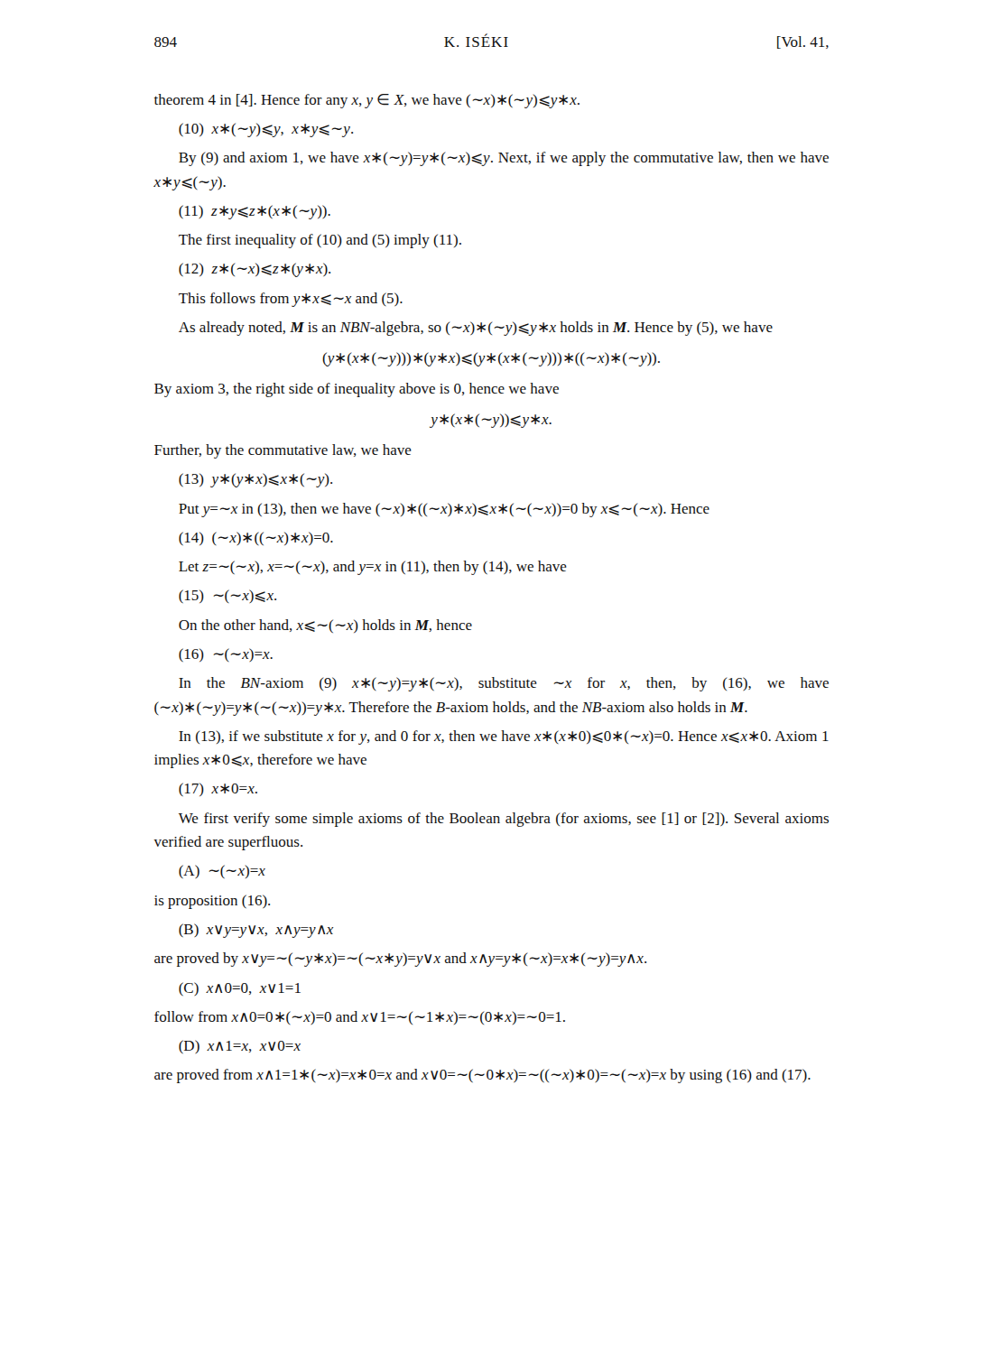894 K. ISÉKI [Vol. 41,
theorem 4 in [4]. Hence for any x, y ∈ X, we have (∼x)∗(∼y)⩽y∗x.
(10) x∗(∼y)⩽y, x∗y⩽∼y.
By (9) and axiom 1, we have x∗(∼y)=y∗(∼x)⩽y. Next, if we apply the commutative law, then we have x∗y⩽(∼y).
(11) z∗y⩽z∗(x∗(∼y)).
The first inequality of (10) and (5) imply (11).
(12) z∗(∼x)⩽z∗(y∗x).
This follows from y∗x⩽∼x and (5).
As already noted, M is an NBN-algebra, so (∼x)∗(∼y)⩽y∗x holds in M. Hence by (5), we have
(y∗(x∗(∼y)))∗(y∗x)⩽(y∗(x∗(∼y)))∗((∼x)∗(∼y)).
By axiom 3, the right side of inequality above is 0, hence we have
y∗(x∗(∼y))⩽y∗x.
Further, by the commutative law, we have
(13) y∗(y∗x)⩽x∗(∼y).
Put y=∼x in (13), then we have (∼x)∗((∼x)∗x)⩽x∗(∼(∼x))=0 by x⩽∼(∼x). Hence
(14) (∼x)∗((∼x)∗x)=0.
Let z=∼(∼x), x=∼(∼x), and y=x in (11), then by (14), we have
(15) ∼(∼x)⩽x.
On the other hand, x⩽∼(∼x) holds in M, hence
(16) ∼(∼x)=x.
In the BN-axiom (9) x∗(∼y)=y∗(∼x), substitute ∼x for x, then, by (16), we have (∼x)∗(∼y)=y∗(∼(∼x))=y∗x. Therefore the B-axiom holds, and the NB-axiom also holds in M.
In (13), if we substitute x for y, and 0 for x, then we have x∗(x∗0)⩽0∗(∼x)=0. Hence x⩽x∗0. Axiom 1 implies x∗0⩽x, therefore we have
(17) x∗0=x.
We first verify some simple axioms of the Boolean algebra (for axioms, see [1] or [2]). Several axioms verified are superfluous.
(A) ∼(∼x)=x
is proposition (16).
(B) x∨y=y∨x, x∧y=y∧x
are proved by x∨y=∼(∼y∗x)=∼(∼x∗y)=y∨x and x∧y=y∗(∼x)=x∗(∼y)=y∧x.
(C) x∧0=0, x∨1=1
follow from x∧0=0∗(∼x)=0 and x∨1=∼(∼1∗x)=∼(0∗x)=∼0=1.
(D) x∧1=x, x∨0=x
are proved from x∧1=1∗(∼x)=x∗0=x and x∨0=∼(∼0∗x)=∼((∼x)∗0)=∼(∼x)=x by using (16) and (17).